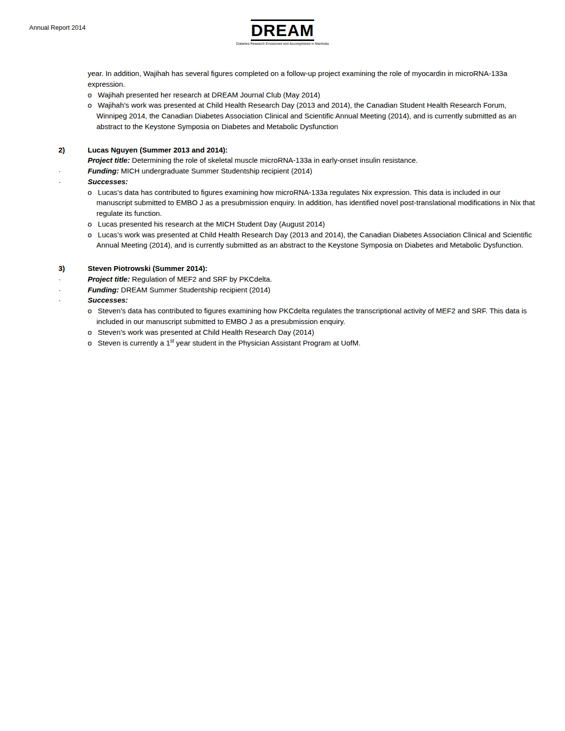Annual Report 2014
DREAM
Diabetes Research Envisioned and Accomplished in Manitoba
year. In addition, Wajihah has several figures completed on a follow-up project examining the role of myocardin in microRNA-133a expression.
o Wajihah presented her research at DREAM Journal Club (May 2014)
o Wajihah’s work was presented at Child Health Research Day (2013 and 2014), the Canadian Student Health Research Forum, Winnipeg 2014, the Canadian Diabetes Association Clinical and Scientific Annual Meeting (2014), and is currently submitted as an abstract to the Keystone Symposia on Diabetes and Metabolic Dysfunction
2) Lucas Nguyen (Summer 2013 and 2014):
Project title: Determining the role of skeletal muscle microRNA-133a in early-onset insulin resistance.
·Funding: MICH undergraduate Summer Studentship recipient (2014)
·Successes:
o Lucas’s data has contributed to figures examining how microRNA-133a regulates Nix expression. This data is included in our manuscript submitted to EMBO J as a presubmission enquiry. In addition, has identified novel post-translational modifications in Nix that regulate its function.
o Lucas presented his research at the MICH Student Day (August 2014)
o Lucas’s work was presented at Child Health Research Day (2013 and 2014), the Canadian Diabetes Association Clinical and Scientific Annual Meeting (2014), and is currently submitted as an abstract to the Keystone Symposia on Diabetes and Metabolic Dysfunction.
3) Steven Piotrowski (Summer 2014):
·Project title: Regulation of MEF2 and SRF by PKCdelta.
·Funding: DREAM Summer Studentship recipient (2014)
·Successes:
o Steven’s data has contributed to figures examining how PKCdelta regulates the transcriptional activity of MEF2 and SRF. This data is included in our manuscript submitted to EMBO J as a presubmission enquiry.
o Steven’s work was presented at Child Health Research Day (2014)
o Steven is currently a 1st year student in the Physician Assistant Program at UofM.